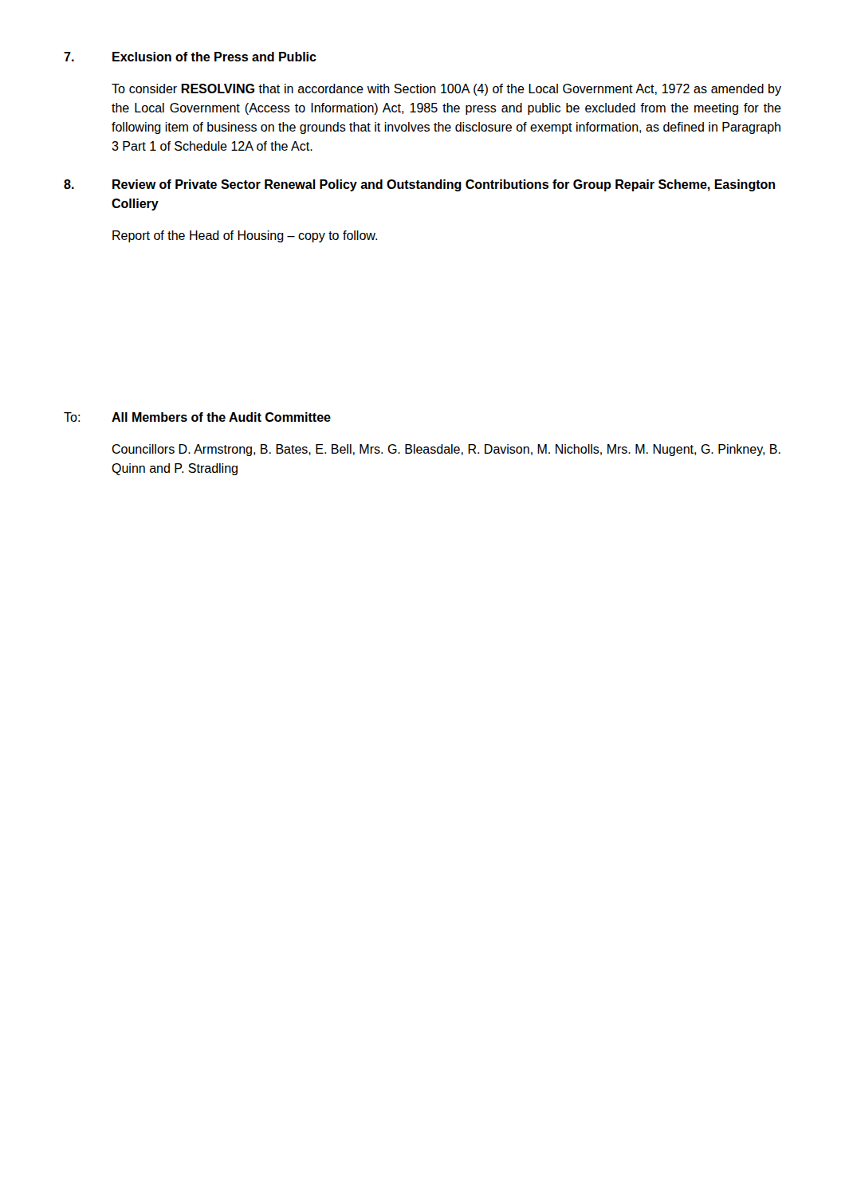7.
Exclusion of the Press and Public
To consider RESOLVING that in accordance with Section 100A (4) of the Local Government Act, 1972 as amended by the Local Government (Access to Information) Act, 1985 the press and public be excluded from the meeting for the following item of business on the grounds that it involves the disclosure of exempt information, as defined in Paragraph 3 Part 1 of Schedule 12A of the Act.
8.
Review of Private Sector Renewal Policy and Outstanding Contributions for Group Repair Scheme, Easington Colliery
Report of the Head of Housing – copy to follow.
To:
All Members of the Audit Committee
Councillors D. Armstrong, B. Bates, E. Bell, Mrs. G. Bleasdale, R. Davison, M. Nicholls, Mrs. M. Nugent, G. Pinkney, B. Quinn and P. Stradling